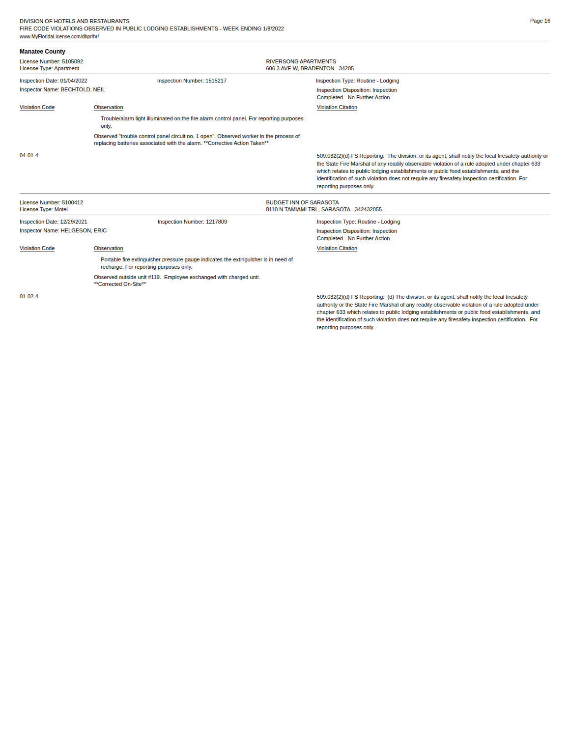Page 16
DIVISION OF HOTELS AND RESTAURANTS
FIRE CODE VIOLATIONS OBSERVED IN PUBLIC LODGING ESTABLISHMENTS - WEEK ENDING 1/8/2022
www.MyFloridaLicense.com/dbpr/hr/
Manatee County
| License Number: 5105092 | RIVERSONG APARTMENTS |
| License Type: Apartment | 606 3 AVE W, BRADENTON 34205 |
| Inspection Date: 01/04/2022 | Inspection Number: 1515217 | Inspection Type: Routine - Lodging | |
| Inspector Name: BECHTOLD, NEIL | | Inspection Disposition: Inspection Completed - No Further Action |
| Violation Code | Observation | Violation Citation |
| | Trouble/alarm light illuminated on the fire alarm control panel. For reporting purposes only. Observed "trouble control panel circuit no. 1 open". Observed worker in the process of replacing batteries associated with the alarm. **Corrective Action Taken** | |
| 04-01-4 | | 509.032(2)(d) FS Reporting: The division, or its agent, shall notify the local firesafety authority or the State Fire Marshal of any readily observable violation of a rule adopted under chapter 633 which relates to public lodging establishments or public food establishments, and the identification of such violation does not require any firesafety inspection certification. For reporting purposes only. |
| License Number: 5100412 | BUDGET INN OF SARASOTA |
| License Type: Motel | 8110 N TAMIAMI TRL, SARASOTA 342432055 |
| Inspection Date: 12/29/2021 | Inspection Number: 1217809 | Inspection Type: Routine - Lodging |
| Inspector Name: HELGESON, ERIC | | Inspection Disposition: Inspection Completed - No Further Action |
| Violation Code | Observation | Violation Citation |
| | Portable fire extinguisher pressure gauge indicates the extinguisher is in need of recharge. For reporting purposes only. Observed outside unit #119. Employee exchanged with charged unti. **Corrected On-Site** | |
| 01-02-4 | | 509.032(2)(d) FS Reporting: (d) The division, or its agent, shall notify the local firesafety authority or the State Fire Marshal of any readily observable violation of a rule adopted under chapter 633 which relates to public lodging establishments or public food establishments, and the identification of such violation does not require any firesafety inspection certification. For reporting purposes only. |